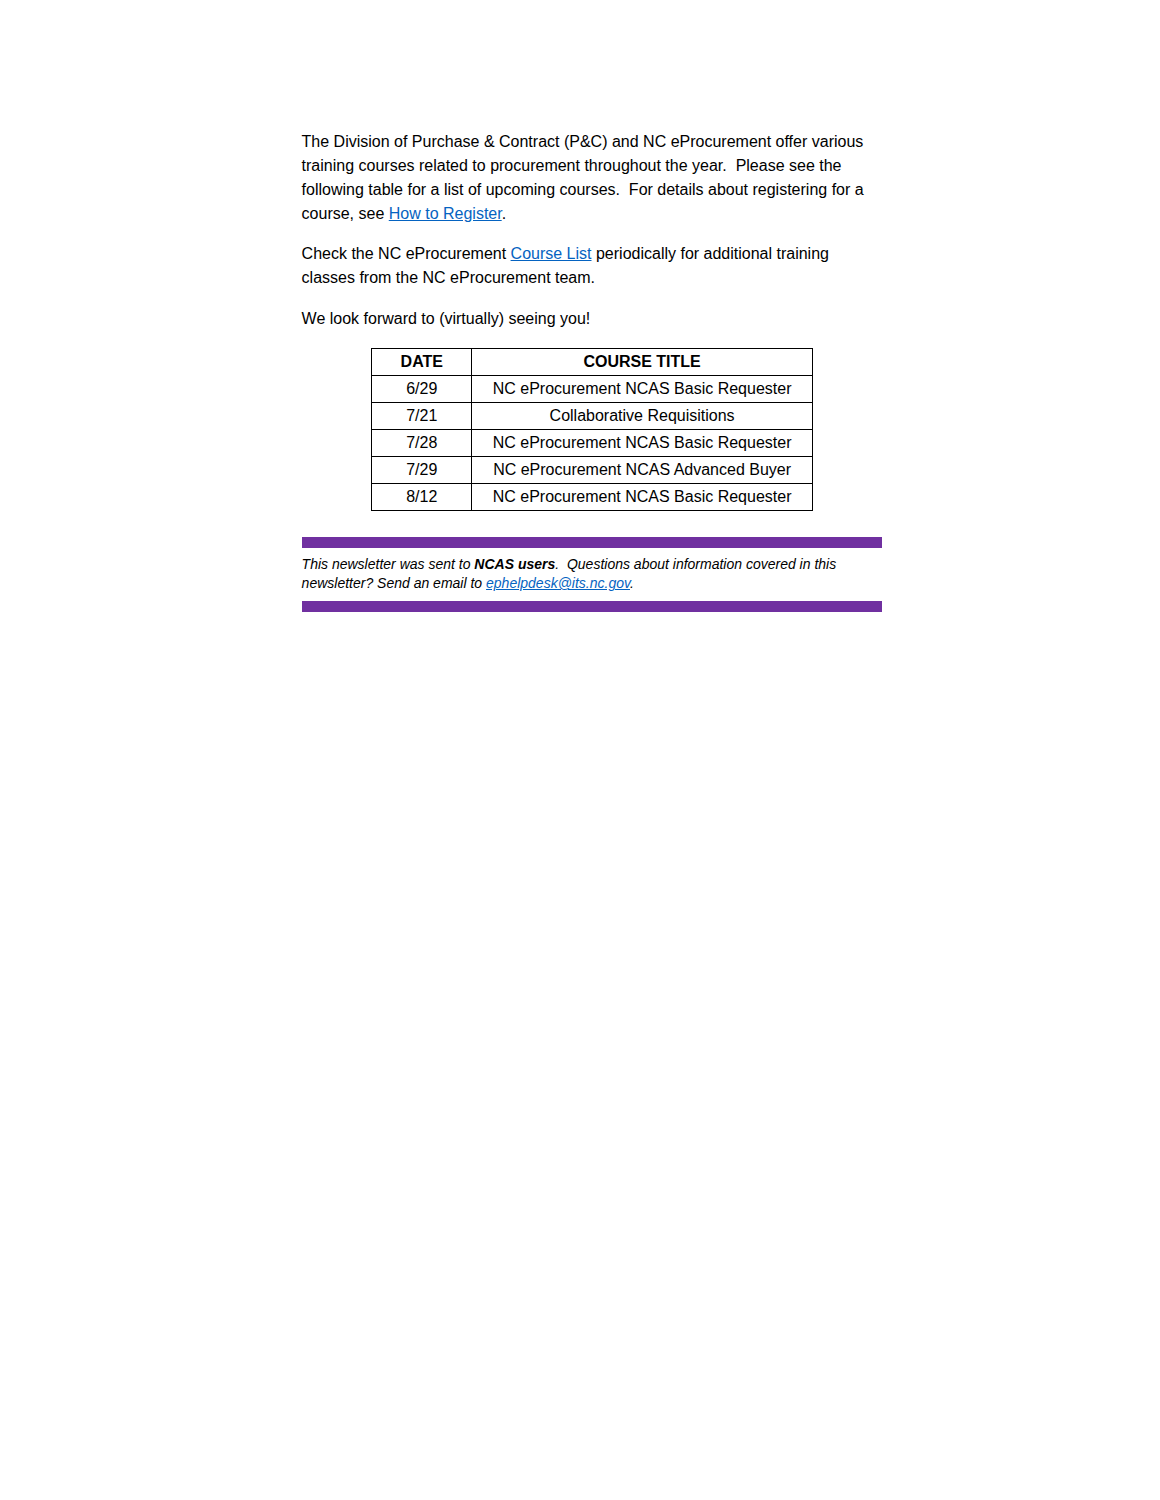The Division of Purchase & Contract (P&C) and NC eProcurement offer various training courses related to procurement throughout the year. Please see the following table for a list of upcoming courses. For details about registering for a course, see How to Register.
Check the NC eProcurement Course List periodically for additional training classes from the NC eProcurement team.
We look forward to (virtually) seeing you!
| DATE | COURSE TITLE |
| --- | --- |
| 6/29 | NC eProcurement NCAS Basic Requester |
| 7/21 | Collaborative Requisitions |
| 7/28 | NC eProcurement NCAS Basic Requester |
| 7/29 | NC eProcurement NCAS Advanced Buyer |
| 8/12 | NC eProcurement NCAS Basic Requester |
This newsletter was sent to NCAS users. Questions about information covered in this newsletter? Send an email to ephelpdesk@its.nc.gov.